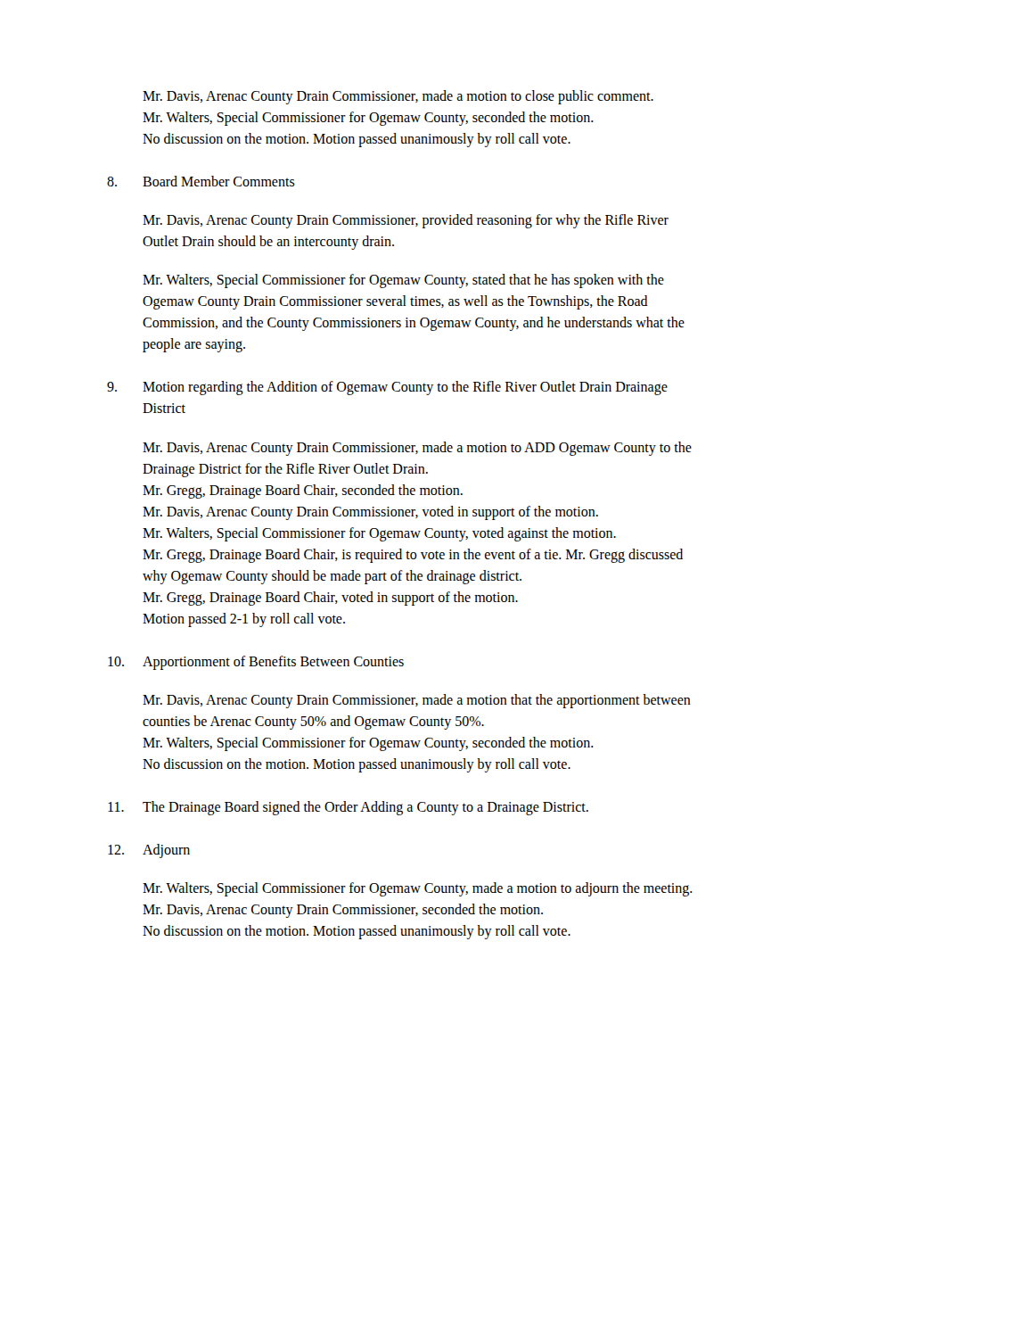Mr. Davis, Arenac County Drain Commissioner, made a motion to close public comment.
Mr. Walters, Special Commissioner for Ogemaw County, seconded the motion.
No discussion on the motion. Motion passed unanimously by roll call vote.
Board Member Comments
Mr. Davis, Arenac County Drain Commissioner, provided reasoning for why the Rifle River Outlet Drain should be an intercounty drain.
Mr. Walters, Special Commissioner for Ogemaw County, stated that he has spoken with the Ogemaw County Drain Commissioner several times, as well as the Townships, the Road Commission, and the County Commissioners in Ogemaw County, and he understands what the people are saying.
Motion regarding the Addition of Ogemaw County to the Rifle River Outlet Drain Drainage District
Mr. Davis, Arenac County Drain Commissioner, made a motion to ADD Ogemaw County to the Drainage District for the Rifle River Outlet Drain.
Mr. Gregg, Drainage Board Chair, seconded the motion.
Mr. Davis, Arenac County Drain Commissioner, voted in support of the motion.
Mr. Walters, Special Commissioner for Ogemaw County, voted against the motion.
Mr. Gregg, Drainage Board Chair, is required to vote in the event of a tie. Mr. Gregg discussed why Ogemaw County should be made part of the drainage district.
Mr. Gregg, Drainage Board Chair, voted in support of the motion.
Motion passed 2-1 by roll call vote.
Apportionment of Benefits Between Counties
Mr. Davis, Arenac County Drain Commissioner, made a motion that the apportionment between counties be Arenac County 50% and Ogemaw County 50%.
Mr. Walters, Special Commissioner for Ogemaw County, seconded the motion.
No discussion on the motion. Motion passed unanimously by roll call vote.
The Drainage Board signed the Order Adding a County to a Drainage District.
Adjourn
Mr. Walters, Special Commissioner for Ogemaw County, made a motion to adjourn the meeting.
Mr. Davis, Arenac County Drain Commissioner, seconded the motion.
No discussion on the motion. Motion passed unanimously by roll call vote.